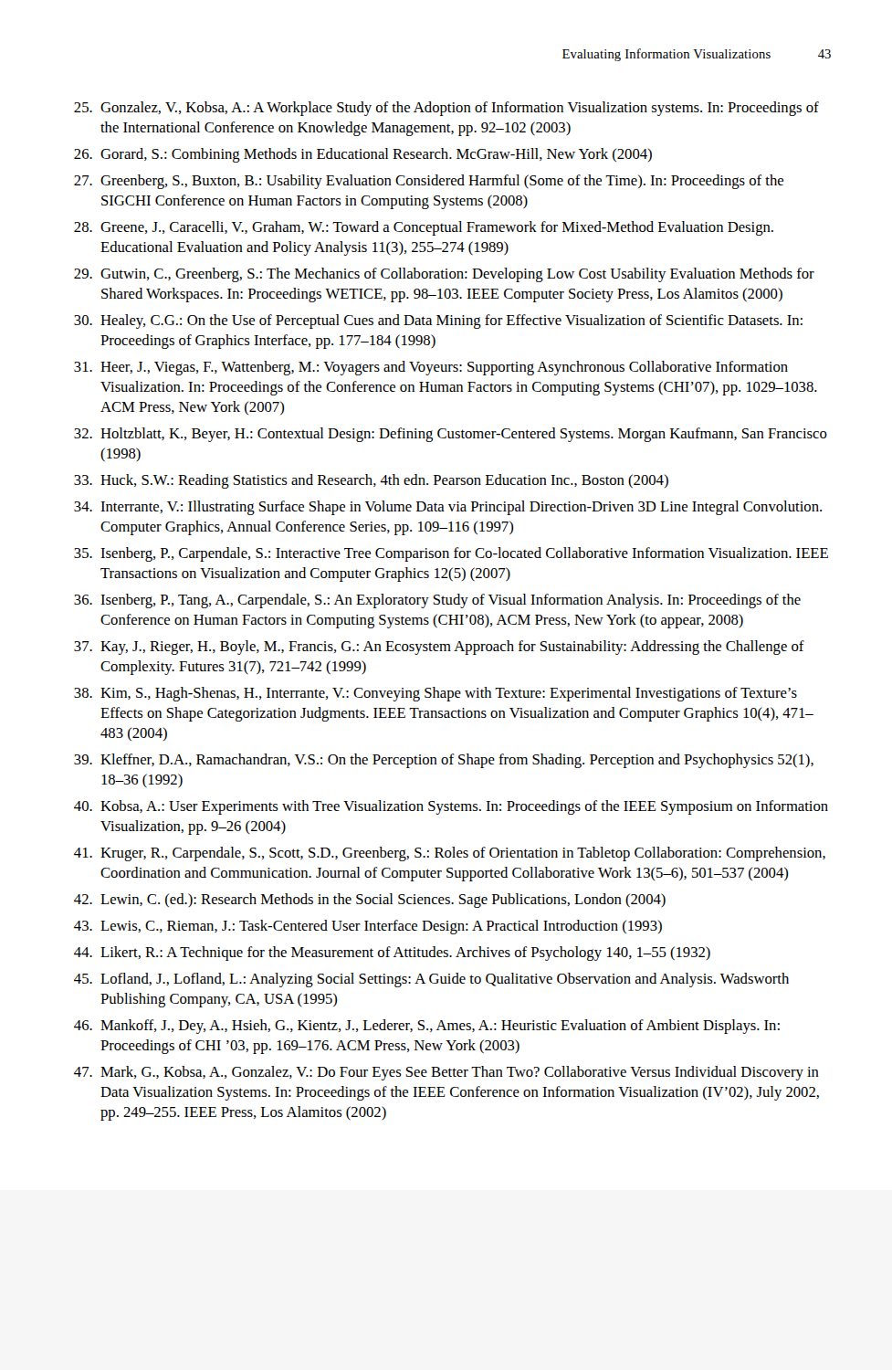Evaluating Information Visualizations 43
25. Gonzalez, V., Kobsa, A.: A Workplace Study of the Adoption of Information Visualization systems. In: Proceedings of the International Conference on Knowledge Management, pp. 92–102 (2003)
26. Gorard, S.: Combining Methods in Educational Research. McGraw-Hill, New York (2004)
27. Greenberg, S., Buxton, B.: Usability Evaluation Considered Harmful (Some of the Time). In: Proceedings of the SIGCHI Conference on Human Factors in Computing Systems (2008)
28. Greene, J., Caracelli, V., Graham, W.: Toward a Conceptual Framework for Mixed-Method Evaluation Design. Educational Evaluation and Policy Analysis 11(3), 255–274 (1989)
29. Gutwin, C., Greenberg, S.: The Mechanics of Collaboration: Developing Low Cost Usability Evaluation Methods for Shared Workspaces. In: Proceedings WETICE, pp. 98–103. IEEE Computer Society Press, Los Alamitos (2000)
30. Healey, C.G.: On the Use of Perceptual Cues and Data Mining for Effective Visualization of Scientific Datasets. In: Proceedings of Graphics Interface, pp. 177–184 (1998)
31. Heer, J., Viegas, F., Wattenberg, M.: Voyagers and Voyeurs: Supporting Asynchronous Collaborative Information Visualization. In: Proceedings of the Conference on Human Factors in Computing Systems (CHI’07), pp. 1029–1038. ACM Press, New York (2007)
32. Holtzblatt, K., Beyer, H.: Contextual Design: Defining Customer-Centered Systems. Morgan Kaufmann, San Francisco (1998)
33. Huck, S.W.: Reading Statistics and Research, 4th edn. Pearson Education Inc., Boston (2004)
34. Interrante, V.: Illustrating Surface Shape in Volume Data via Principal Direction-Driven 3D Line Integral Convolution. Computer Graphics, Annual Conference Series, pp. 109–116 (1997)
35. Isenberg, P., Carpendale, S.: Interactive Tree Comparison for Co-located Collaborative Information Visualization. IEEE Transactions on Visualization and Computer Graphics 12(5) (2007)
36. Isenberg, P., Tang, A., Carpendale, S.: An Exploratory Study of Visual Information Analysis. In: Proceedings of the Conference on Human Factors in Computing Systems (CHI’08), ACM Press, New York (to appear, 2008)
37. Kay, J., Rieger, H., Boyle, M., Francis, G.: An Ecosystem Approach for Sustainability: Addressing the Challenge of Complexity. Futures 31(7), 721–742 (1999)
38. Kim, S., Hagh-Shenas, H., Interrante, V.: Conveying Shape with Texture: Experimental Investigations of Texture’s Effects on Shape Categorization Judgments. IEEE Transactions on Visualization and Computer Graphics 10(4), 471–483 (2004)
39. Kleffner, D.A., Ramachandran, V.S.: On the Perception of Shape from Shading. Perception and Psychophysics 52(1), 18–36 (1992)
40. Kobsa, A.: User Experiments with Tree Visualization Systems. In: Proceedings of the IEEE Symposium on Information Visualization, pp. 9–26 (2004)
41. Kruger, R., Carpendale, S., Scott, S.D., Greenberg, S.: Roles of Orientation in Tabletop Collaboration: Comprehension, Coordination and Communication. Journal of Computer Supported Collaborative Work 13(5–6), 501–537 (2004)
42. Lewin, C. (ed.): Research Methods in the Social Sciences. Sage Publications, London (2004)
43. Lewis, C., Rieman, J.: Task-Centered User Interface Design: A Practical Introduction (1993)
44. Likert, R.: A Technique for the Measurement of Attitudes. Archives of Psychology 140, 1–55 (1932)
45. Lofland, J., Lofland, L.: Analyzing Social Settings: A Guide to Qualitative Observation and Analysis. Wadsworth Publishing Company, CA, USA (1995)
46. Mankoff, J., Dey, A., Hsieh, G., Kientz, J., Lederer, S., Ames, A.: Heuristic Evaluation of Ambient Displays. In: Proceedings of CHI ’03, pp. 169–176. ACM Press, New York (2003)
47. Mark, G., Kobsa, A., Gonzalez, V.: Do Four Eyes See Better Than Two? Collaborative Versus Individual Discovery in Data Visualization Systems. In: Proceedings of the IEEE Conference on Information Visualization (IV’02), July 2002, pp. 249–255. IEEE Press, Los Alamitos (2002)